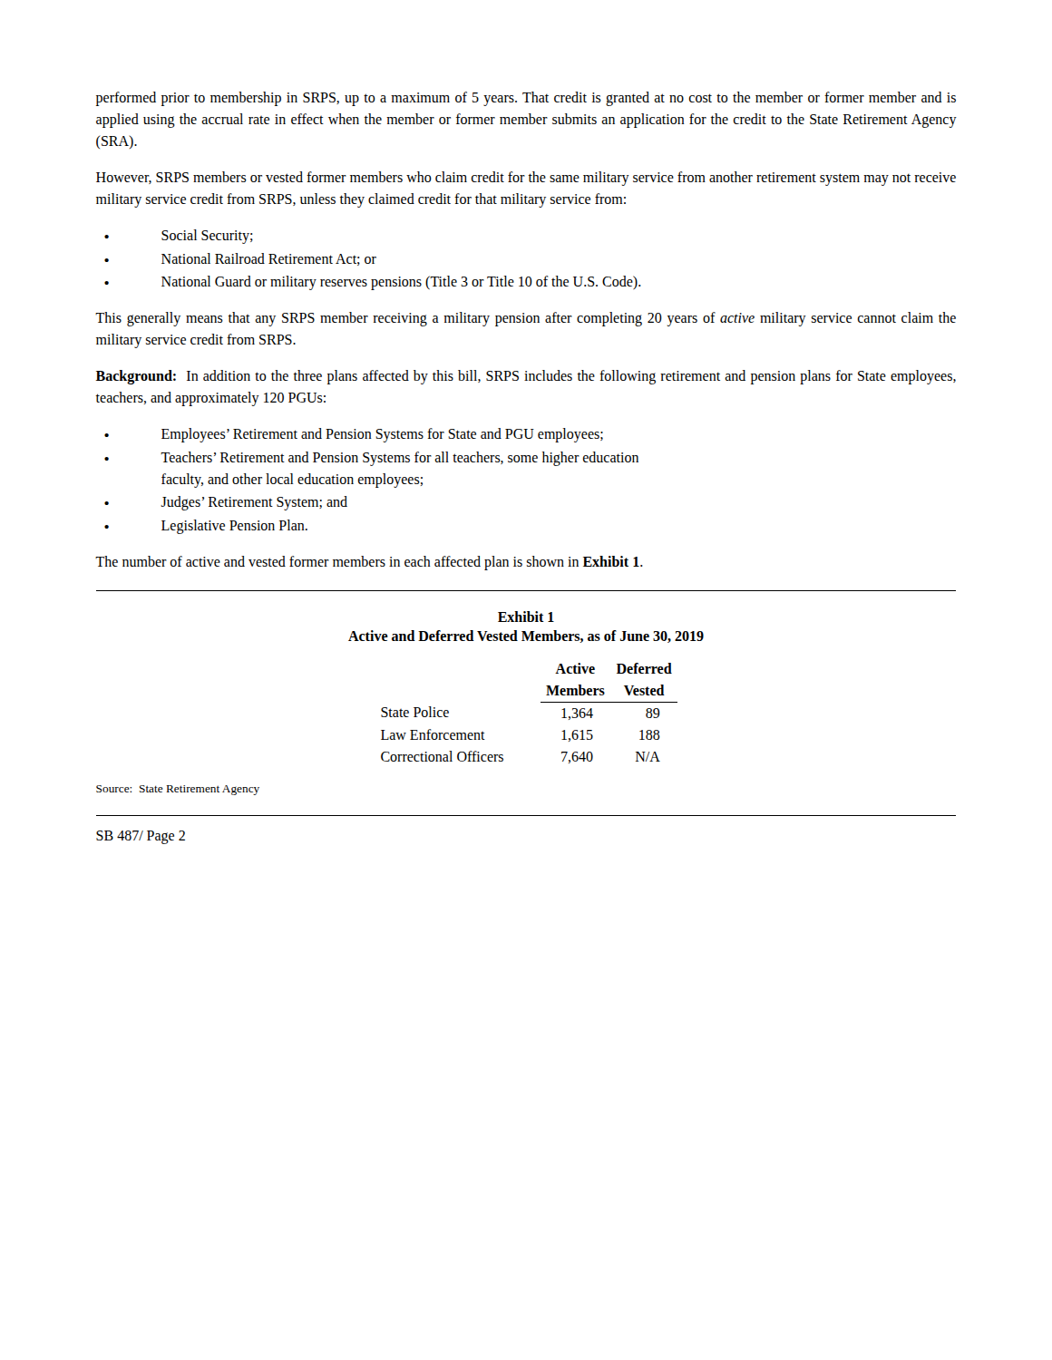performed prior to membership in SRPS, up to a maximum of 5 years. That credit is granted at no cost to the member or former member and is applied using the accrual rate in effect when the member or former member submits an application for the credit to the State Retirement Agency (SRA).
However, SRPS members or vested former members who claim credit for the same military service from another retirement system may not receive military service credit from SRPS, unless they claimed credit for that military service from:
Social Security;
National Railroad Retirement Act; or
National Guard or military reserves pensions (Title 3 or Title 10 of the U.S. Code).
This generally means that any SRPS member receiving a military pension after completing 20 years of active military service cannot claim the military service credit from SRPS.
Background: In addition to the three plans affected by this bill, SRPS includes the following retirement and pension plans for State employees, teachers, and approximately 120 PGUs:
Employees’ Retirement and Pension Systems for State and PGU employees;
Teachers’ Retirement and Pension Systems for all teachers, some higher educationfaculty, and other local education employees;
Judges’ Retirement System; and
Legislative Pension Plan.
The number of active and vested former members in each affected plan is shown in Exhibit 1.
Exhibit 1
Active and Deferred Vested Members, as of June 30, 2019
| | Active | Deferred |
| --- | --- | --- |
| | Members | Vested |
| State Police | 1,364 | 89 |
| Law Enforcement | 1,615 | 188 |
| Correctional Officers | 7,640 | N/A |
Source: State Retirement Agency
SB 487/ Page 2